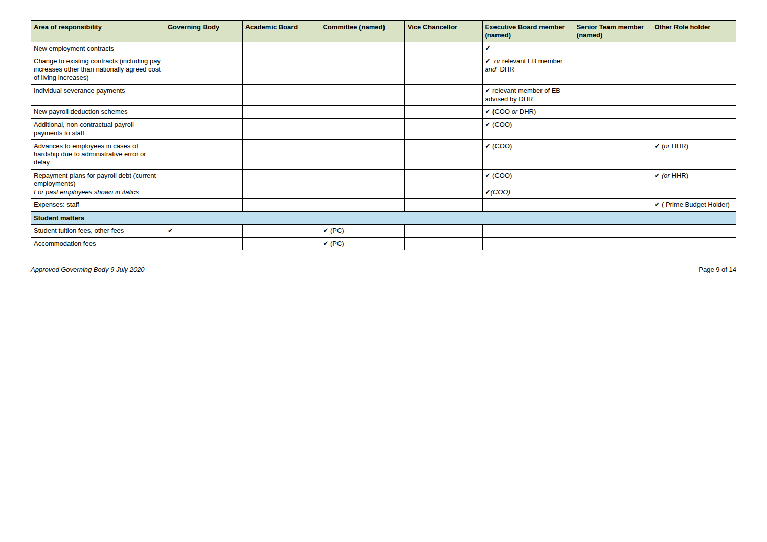| Area of responsibility | Governing Body | Academic Board | Committee (named) | Vice Chancellor | Executive Board member (named) | Senior Team member (named) | Other Role holder |
| --- | --- | --- | --- | --- | --- | --- | --- |
| New employment contracts | | | | | ✔ | | |
| Change to existing contracts (including pay increases other than nationally agreed cost of living increases) | | | | | ✔ or relevant EB member and DHR | | |
| Individual severance payments | | | | | ✔ relevant member of EB advised by DHR | | |
| New payroll deduction schemes | | | | | ✔ ( COO or DHR) | | |
| Additional, non-contractual payroll payments to staff | | | | | ✔ (COO) | | |
| Advances to employees in cases of hardship due to administrative error or delay | | | | | ✔ (COO) | | ✔ ( or HHR) |
| Repayment plans for payroll debt (current employments) For past employees shown in italics | | | | | ✔ (COO) ✔ (COO) | | ✔ (or HHR) |
| Expenses: staff | | | | | | | ✔ ( Prime Budget Holder) |
| Student matters |
| Student tuition fees, other fees | ✔ | | ✔ (PC) | | | | |
| Accommodation fees | | | ✔ (PC) | | | | |
Approved Governing Body 9 July 2020
Page 9 of 14